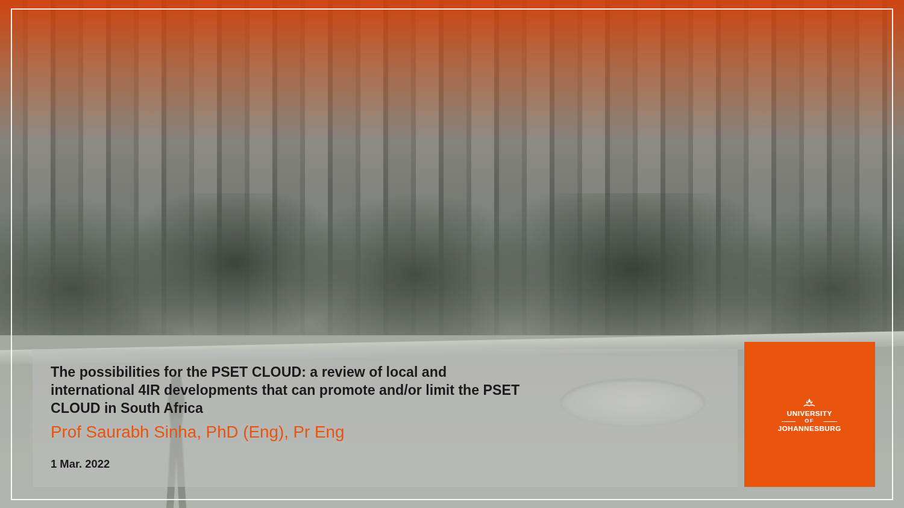The possibilities for the PSET CLOUD: a review of local and international 4IR developments that can promote and/or limit the PSET CLOUD in South Africa
Prof Saurabh Sinha, PhD (Eng), Pr Eng
1 Mar. 2022
UNIVERSITY OF JOHANNESBURG